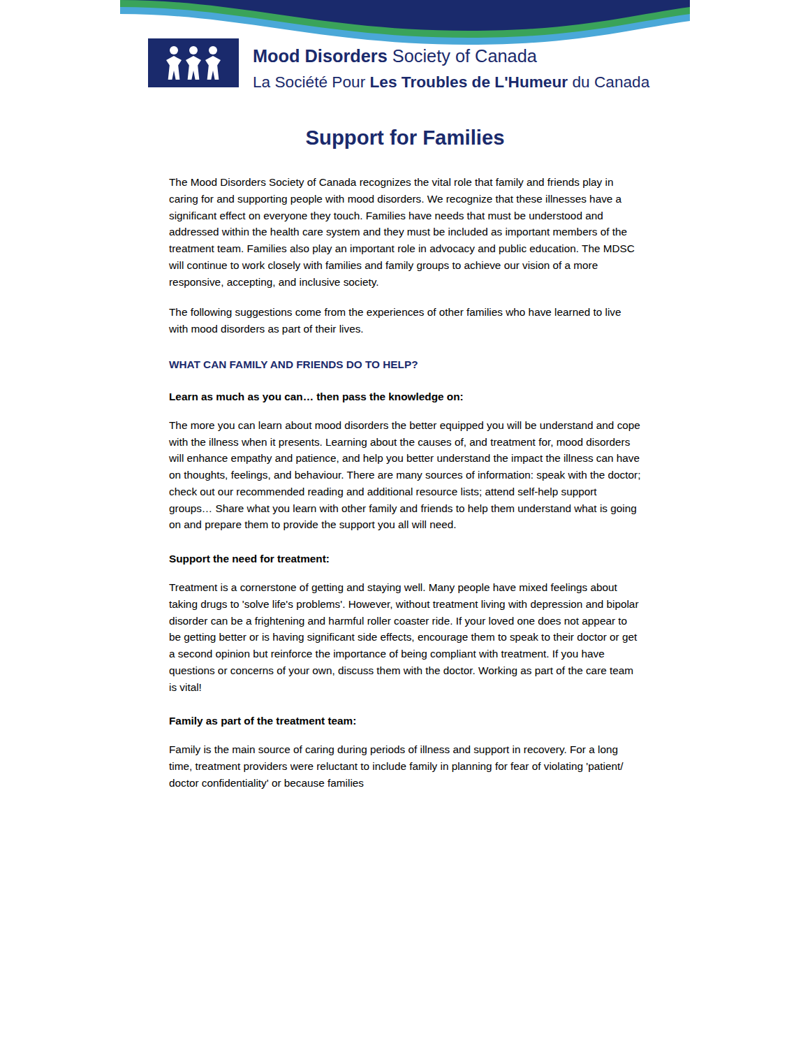Mood Disorders Society of Canada
La Société Pour Les Troubles de L'Humeur du Canada
Support for Families
The Mood Disorders Society of Canada recognizes the vital role that family and friends play in caring for and supporting people with mood disorders. We recognize that these illnesses have a significant effect on everyone they touch. Families have needs that must be understood and addressed within the health care system and they must be included as important members of the treatment team. Families also play an important role in advocacy and public education. The MDSC will continue to work closely with families and family groups to achieve our vision of a more responsive, accepting, and inclusive society.
The following suggestions come from the experiences of other families who have learned to live with mood disorders as part of their lives.
WHAT CAN FAMILY AND FRIENDS DO TO HELP?
Learn as much as you can… then pass the knowledge on:
The more you can learn about mood disorders the better equipped you will be understand and cope with the illness when it presents. Learning about the causes of, and treatment for, mood disorders will enhance empathy and patience, and help you better understand the impact the illness can have on thoughts, feelings, and behaviour. There are many sources of information: speak with the doctor; check out our recommended reading and additional resource lists; attend self-help support groups… Share what you learn with other family and friends to help them understand what is going on and prepare them to provide the support you all will need.
Support the need for treatment:
Treatment is a cornerstone of getting and staying well. Many people have mixed feelings about taking drugs to 'solve life's problems'. However, without treatment living with depression and bipolar disorder can be a frightening and harmful roller coaster ride. If your loved one does not appear to be getting better or is having significant side effects, encourage them to speak to their doctor or get a second opinion but reinforce the importance of being compliant with treatment. If you have questions or concerns of your own, discuss them with the doctor. Working as part of the care team is vital!
Family as part of the treatment team:
Family is the main source of caring during periods of illness and support in recovery. For a long time, treatment providers were reluctant to include family in planning for fear of violating 'patient/ doctor confidentiality' or because families